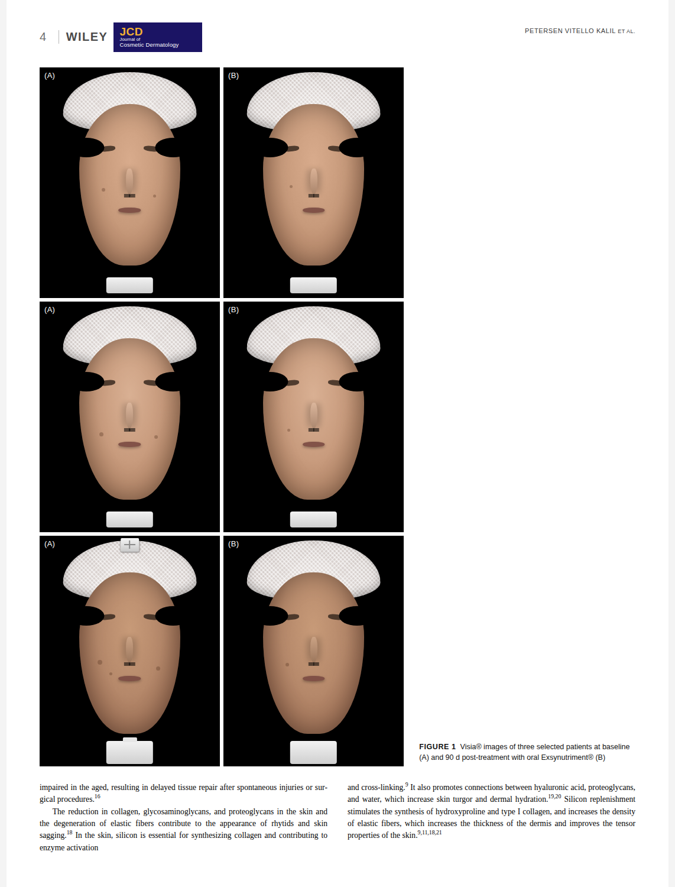4
WILEY
JCD
Journal of Cosmetic Dermatology
PETERSEN VITELLO KALIL ET AL.
(A)
(B)
(A)
(B)
(A)
(B)
FIGURE 1 Visia® images of three selected patients at baseline (A) and 90 d post-treatment with oral Exsynutriment® (B)
impaired in the aged, resulting in delayed tissue repair after spontaneous injuries or surgical procedures.16
The reduction in collagen, glycosaminoglycans, and proteoglycans in the skin and the degeneration of elastic fibers contribute to the appearance of rhytids and skin sagging.18 In the skin, silicon is essential for synthesizing collagen and contributing to enzyme activation
and cross-linking.9 It also promotes connections between hyaluronic acid, proteoglycans, and water, which increase skin turgor and dermal hydration.19,20 Silicon replenishment stimulates the synthesis of hydroxyproline and type I collagen, and increases the density of elastic fibers, which increases the thickness of the dermis and improves the tensor properties of the skin.9,11,18,21